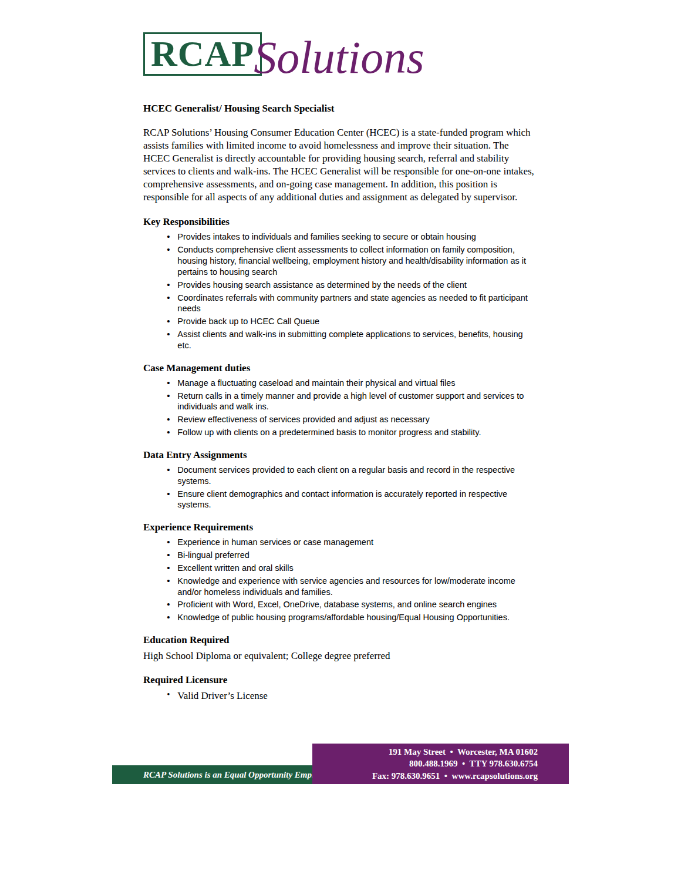RCAP Solutions
HCEC Generalist/ Housing Search Specialist
RCAP Solutions’ Housing Consumer Education Center (HCEC) is a state-funded program which assists families with limited income to avoid homelessness and improve their situation. The HCEC Generalist is directly accountable for providing housing search, referral and stability services to clients and walk-ins. The HCEC Generalist will be responsible for one-on-one intakes, comprehensive assessments, and on-going case management. In addition, this position is responsible for all aspects of any additional duties and assignment as delegated by supervisor.
Key Responsibilities
Provides intakes to individuals and families seeking to secure or obtain housing
Conducts comprehensive client assessments to collect information on family composition, housing history, financial wellbeing, employment history and health/disability information as it pertains to housing search
Provides housing search assistance as determined by the needs of the client
Coordinates referrals with community partners and state agencies as needed to fit participant needs
Provide back up to HCEC Call Queue
Assist clients and walk-ins in submitting complete applications to services, benefits, housing etc.
Case Management duties
Manage a fluctuating caseload and maintain their physical and virtual files
Return calls in a timely manner and provide a high level of customer support and services to individuals and walk ins.
Review effectiveness of services provided and adjust as necessary
Follow up with clients on a predetermined basis to monitor progress and stability.
Data Entry Assignments
Document services provided to each client on a regular basis and record in the respective systems.
Ensure client demographics and contact information is accurately reported in respective systems.
Experience Requirements
Experience in human services or case management
Bi-lingual preferred
Excellent written and oral skills
Knowledge and experience with service agencies and resources for low/moderate income and/or homeless individuals and families.
Proficient with Word, Excel, OneDrive, database systems, and online search engines
Knowledge of public housing programs/affordable housing/Equal Housing Opportunities.
Education Required
High School Diploma or equivalent; College degree preferred
Required Licensure
Valid Driver’s License
RCAP Solutions is an Equal Opportunity Employer
191 May Street • Worcester, MA 01602 800.488.1969 • TTY 978.630.6754 Fax: 978.630.9651 • www.rcapsolutions.org